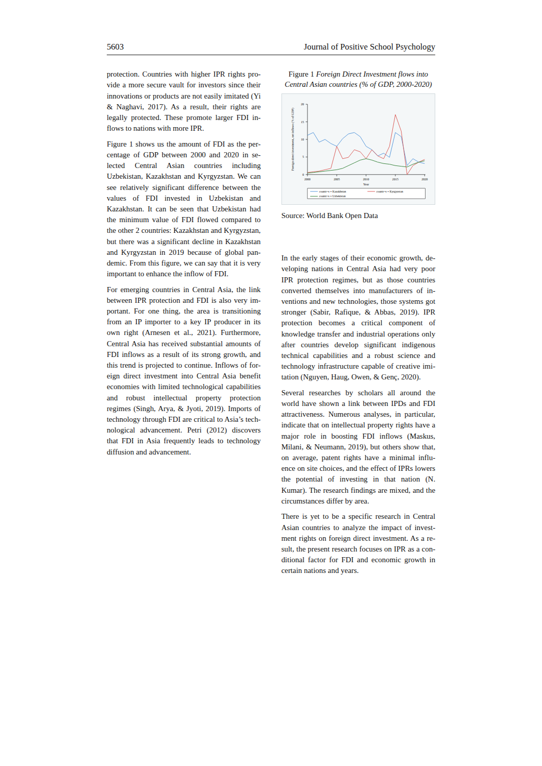5603 Journal of Positive School Psychology
protection. Countries with higher IPR rights provide a more secure vault for investors since their innovations or products are not easily imitated (Yi & Naghavi, 2017). As a result, their rights are legally protected. These promote larger FDI inflows to nations with more IPR.
Figure 1 shows us the amount of FDI as the percentage of GDP between 2000 and 2020 in selected Central Asian countries including Uzbekistan, Kazakhstan and Kyrgyzstan. We can see relatively significant difference between the values of FDI invested in Uzbekistan and Kazakhstan. It can be seen that Uzbekistan had the minimum value of FDI flowed compared to the other 2 countries: Kazakhstan and Kyrgyzstan, but there was a significant decline in Kazakhstan and Kyrgyzstan in 2019 because of global pandemic. From this figure, we can say that it is very important to enhance the inflow of FDI.
For emerging countries in Central Asia, the link between IPR protection and FDI is also very important. For one thing, the area is transitioning from an IP importer to a key IP producer in its own right (Arnesen et al., 2021). Furthermore, Central Asia has received substantial amounts of FDI inflows as a result of its strong growth, and this trend is projected to continue. Inflows of foreign direct investment into Central Asia benefit economies with limited technological capabilities and robust intellectual property protection regimes (Singh, Arya, & Jyoti, 2019). Imports of technology through FDI are critical to Asia’s technological advancement. Petri (2012) discovers that FDI in Asia frequently leads to technology diffusion and advancement.
Figure 1 Foreign Direct Investment flows into Central Asian countries (% of GDP, 2000-2020)
0 5 10 15 20 Foreign direct investment, net inflows (% of GDP) 2000 2005 2010 2015 2020 Year countr~s = Kazakhstan countr~s = Kyrgyzstan countr~s = Uzbekistan
Source: World Bank Open Data
In the early stages of their economic growth, developing nations in Central Asia had very poor IPR protection regimes, but as those countries converted themselves into manufacturers of inventions and new technologies, those systems got stronger (Sabir, Rafique, & Abbas, 2019). IPR protection becomes a critical component of knowledge transfer and industrial operations only after countries develop significant indigenous technical capabilities and a robust science and technology infrastructure capable of creative imitation (Nguyen, Haug, Owen, & Genç, 2020).
Several researches by scholars all around the world have shown a link between IPDs and FDI attractiveness. Numerous analyses, in particular, indicate that on intellectual property rights have a major role in boosting FDI inflows (Maskus, Milani, & Neumann, 2019), but others show that, on average, patent rights have a minimal influence on site choices, and the effect of IPRs lowers the potential of investing in that nation (N. Kumar). The research findings are mixed, and the circumstances differ by area.
There is yet to be a specific research in Central Asian countries to analyze the impact of investment rights on foreign direct investment. As a result, the present research focuses on IPR as a conditional factor for FDI and economic growth in certain nations and years.